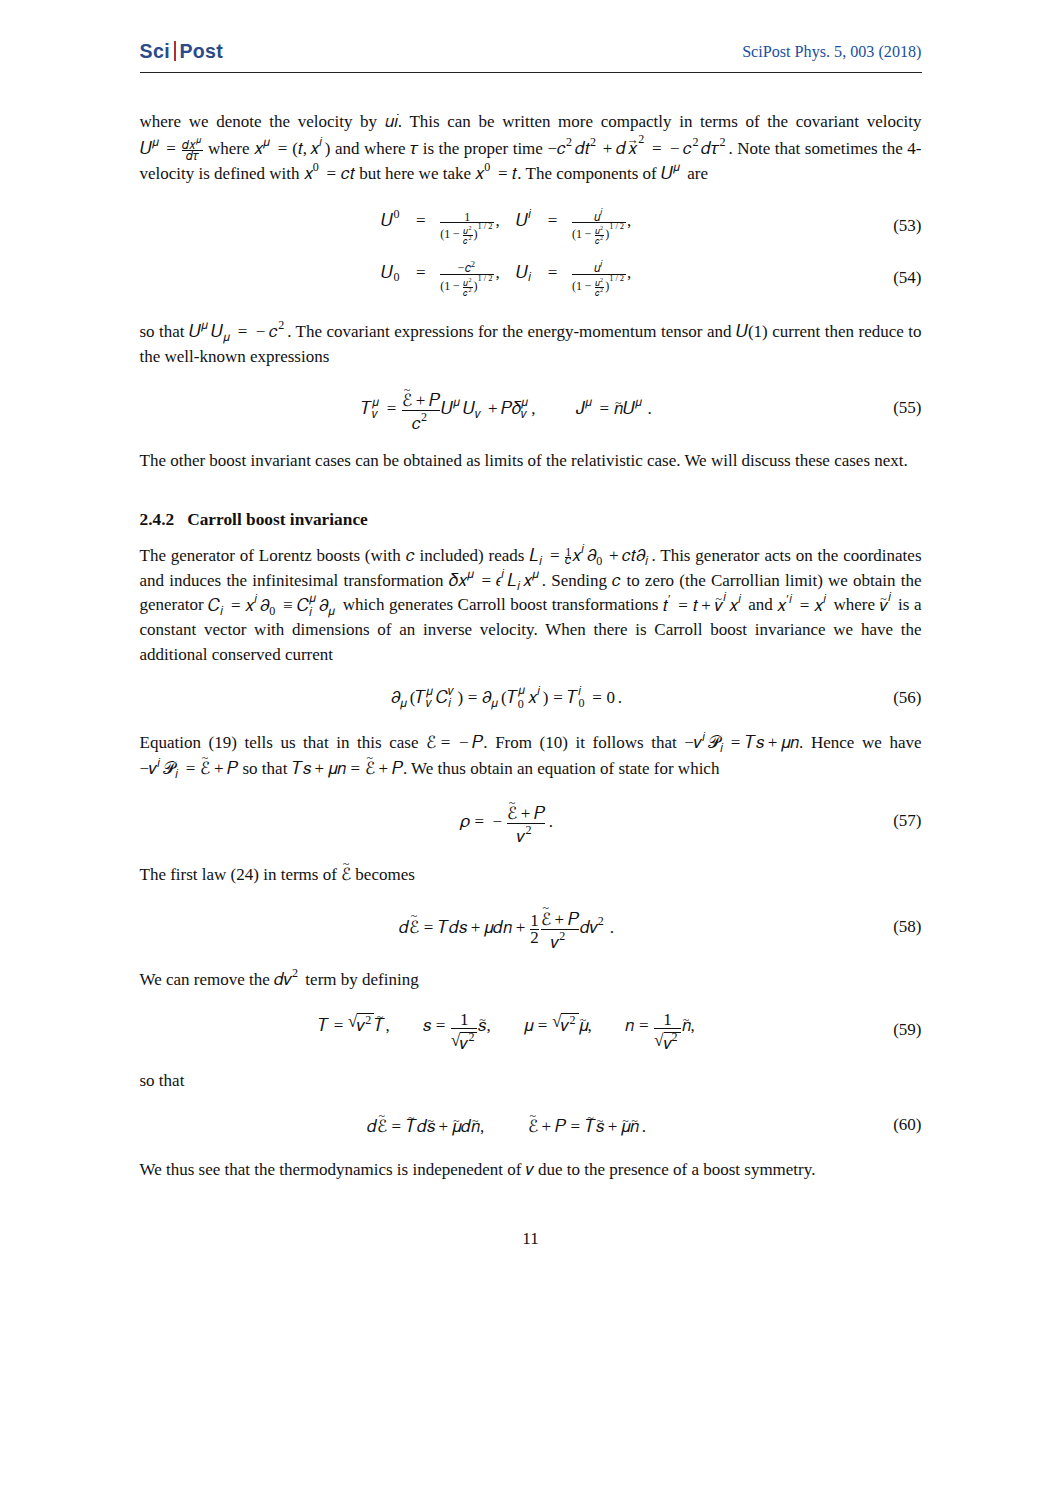Sci Post
SciPost Phys. 5, 003 (2018)
where we denote the velocity by ui . This can be written more compactly in terms of the covariant velocity Uμ=dxμdτ where xμ=(t,xi) and where τ is the proper time −c2dt2+dx→2=−c2dτ2. Note that sometimes the 4-velocity is defined with x0=ct but here we take x0=t. The components of Uμ are
U0 = 1 (1−u2c2)1/2 , Ui = ui (1−u2c2)1/2 ,
(53)
U0 = −c2 (1−u2c2)1/2 , Ui = ui (1−u2c2)1/2 ,
(54)
so that UμUμ=−c2. The covariant expressions for the energy-momentum tensor and U(1) current then reduce to the well-known expressions
Tνμ = ℰ~+P c2 Uμ Uν + P δνμ , Jμ = n~ Uμ .
(55)
The other boost invariant cases can be obtained as limits of the relativistic case. We will discuss these cases next.
2.4.2 Carroll boost invariance
The generator of Lorentz boosts (with c included) reads Li=1cxi∂0+ct∂i. This generator acts on the coordinates and induces the infinitesimal transformation δxμ=ϵiLixμ. Sending c to zero (the Carrollian limit) we obtain the generator Ci=xi∂0≡Ciμ∂μ which generates Carroll boost transformations t′=t+v~ixi and x′i=xi where v~i is a constant vector with dimensions of an inverse velocity. When there is Carroll boost invariance we have the additional conserved current
∂μ (TνμCiν) = ∂μ (T0μxi) = T0i = 0 .
(56)
Equation (19) tells us that in this case ℰ=−P. From (10) it follows that −vi𝒫i=Ts+μn. Hence we have −vi𝒫i=ℰ~+P so that Ts+μn=ℰ~+P. We thus obtain an equation of state for which
ρ = − ℰ~+P v2 .
(57)
The first law (24) in terms of ℰ~ becomes
dℰ~ = Tds + μdn + 12 ℰ~+P v2 dv2 .
(58)
We can remove the dv2 term by defining
T=v2T~ , s=1v2s~ , μ=v2μ~ , n=1v2n~ ,
(59)
so that
dℰ~ = T~ds~ + μ~dn~ , ℰ~+P = T~s~ + μ~n~ .
(60)
We thus see that the thermodynamics is indepenedent of v due to the presence of a boost symmetry.
11